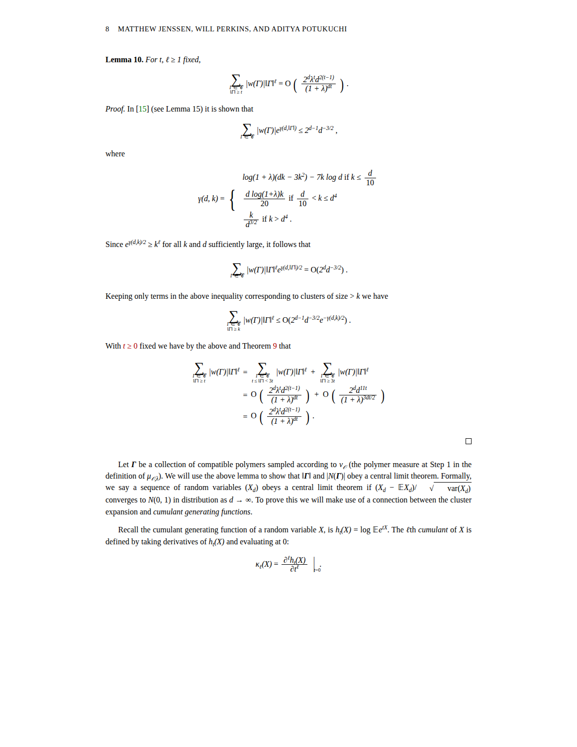8 MATTHEW JENSSEN, WILL PERKINS, AND ADITYA POTUKUCHI
Lemma 10. For t, ℓ ≥ 1 fixed,
∑ Γ ∈ 𝒞 ‖Γ‖ ≥ t |w(Γ)|‖Γ‖ℓ = O ( 2dλtd2(t−1) (1 + λ)dt ) .
Proof. In [15] (see Lemma 15) it is shown that
∑ Γ ∈ 𝒞 |w(Γ)|eγ(d,‖Γ‖) ≤ 2d−1d−3/2 ,
where
γ(d, k) = {
| log(1 + λ)(dk − 3k 2 ) − 7k log d if k ≤ d 10 |
| d log(1+λ)k 20 if d 10 < k ≤ d 4 |
| k d 3/2 if k > d 4 . |
Since eγ(d,k)/2 ≥ kℓ for all k and d sufficiently large, it follows that
∑ Γ ∈ 𝒞 |w(Γ)|‖Γ‖ℓeγ(d,‖Γ‖)/2 = O(2dd−3/2) .
Keeping only terms in the above inequality corresponding to clusters of size > k we have
∑ Γ ∈ 𝒞 ‖Γ‖ ≥ k |w(Γ)|‖Γ‖ℓ ≤ O(2d−1d−3/2e−γ(d,k)/2) .
With t ≥ 0 fixed we have by the above and Theorem 9 that
| ∑ Γ ∈ 𝒞 ‖ Γ ‖ ≥ t /w(Γ)/‖Γ‖ ℓ | = | ∑ Γ ∈ 𝒞 t ≤ ‖ Γ ‖ < 3 t /w(Γ)/‖Γ‖ ℓ + ∑ Γ ∈ 𝒞 ‖ Γ ‖ ≥ 3 t /w(Γ)/‖Γ‖ ℓ |
| | = | O ( 2 d λ t d 2(t−1) (1 + λ) dt ) + O ( 2 d d 11t (1 + λ) 3dt/2 ) |
| | = | O ( 2 d λ t d 2(t−1) (1 + λ) dt ) . |
Let Γ be a collection of compatible polymers sampled according to ν𝒪 (the polymer measure at Step 1 in the definition of μ𝒪,λ). We will use the above lemma to show that ‖Γ‖ and |N(Γ)| obey a central limit theorem. Formally, we say a sequence of random variables (Xd) obeys a central limit theorem if (Xd − 𝔼Xd)/√var(Xd) converges to N(0, 1) in distribution as d → ∞. To prove this we will make use of a connection between the cluster expansion and cumulant generating functions.
Recall the cumulant generating function of a random variable X, is ht(X) = log 𝔼etX. The ℓth cumulant of X is defined by taking derivatives of ht(X) and evaluating at 0:
κℓ(X) = ∂ℓht(X) ∂tℓ |t=0 .